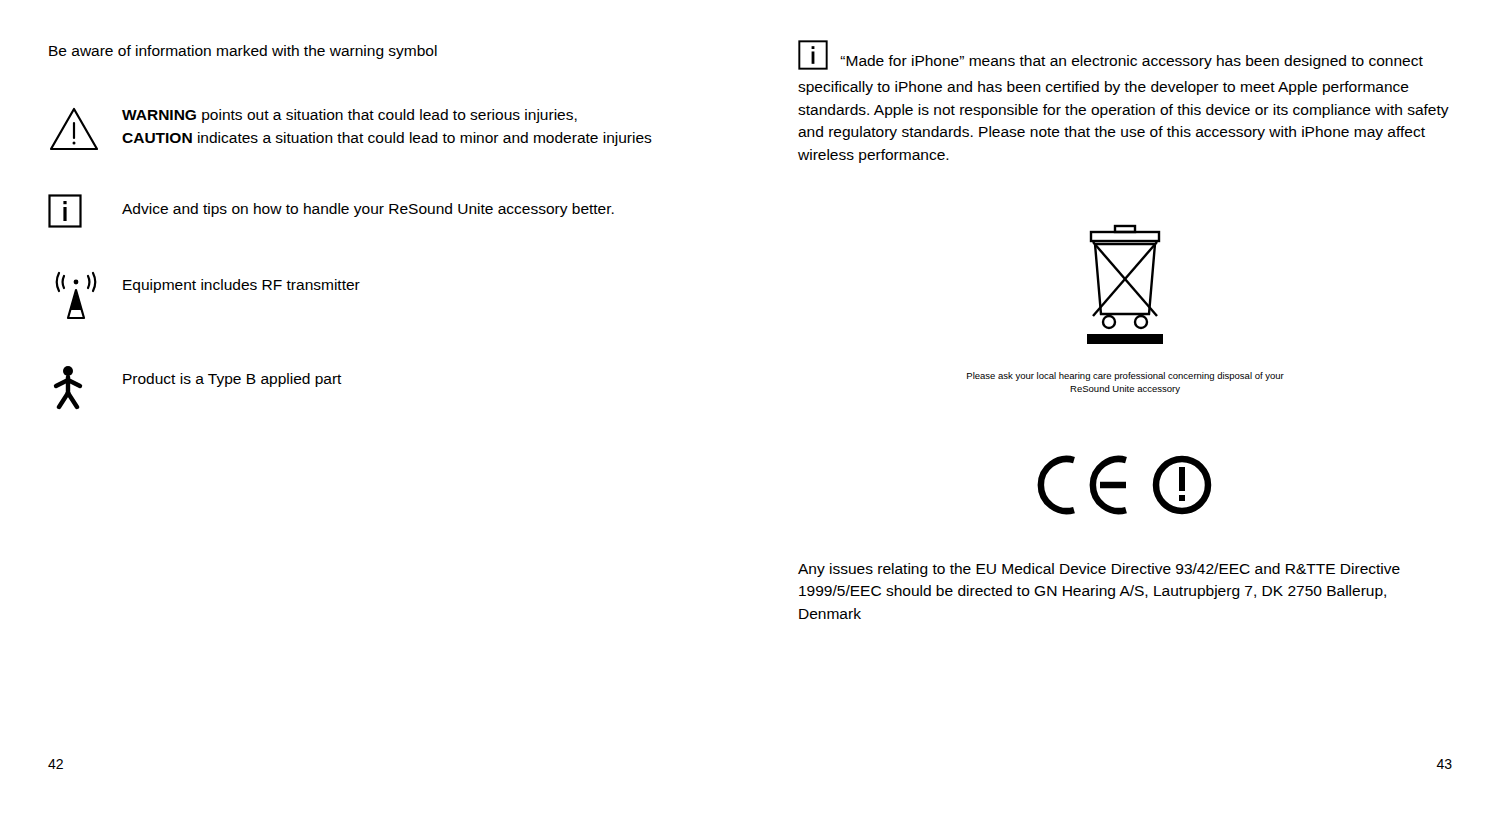Be aware of information marked with the warning symbol
WARNING points out a situation that could lead to serious injuries,
CAUTION indicates a situation that could lead to minor and moderate injuries
Advice and tips on how to handle your ReSound Unite accessory better.
Equipment includes RF transmitter
Product is a Type B applied part
42
“Made for iPhone” means that an electronic accessory has been designed to connect specifically to iPhone and has been certified by the developer to meet Apple performance standards. Apple is not responsible for the operation of this device or its compliance with safety and regulatory standards. Please note that the use of this accessory with iPhone may affect wireless performance.
Please ask your local hearing care professional concerning disposal of your ReSound Unite accessory
Any issues relating to the EU Medical Device Directive 93/42/EEC and R&TTE Directive 1999/5/EEC should be directed to GN Hearing A/S, Lautrupbjerg 7, DK 2750 Ballerup, Denmark
43